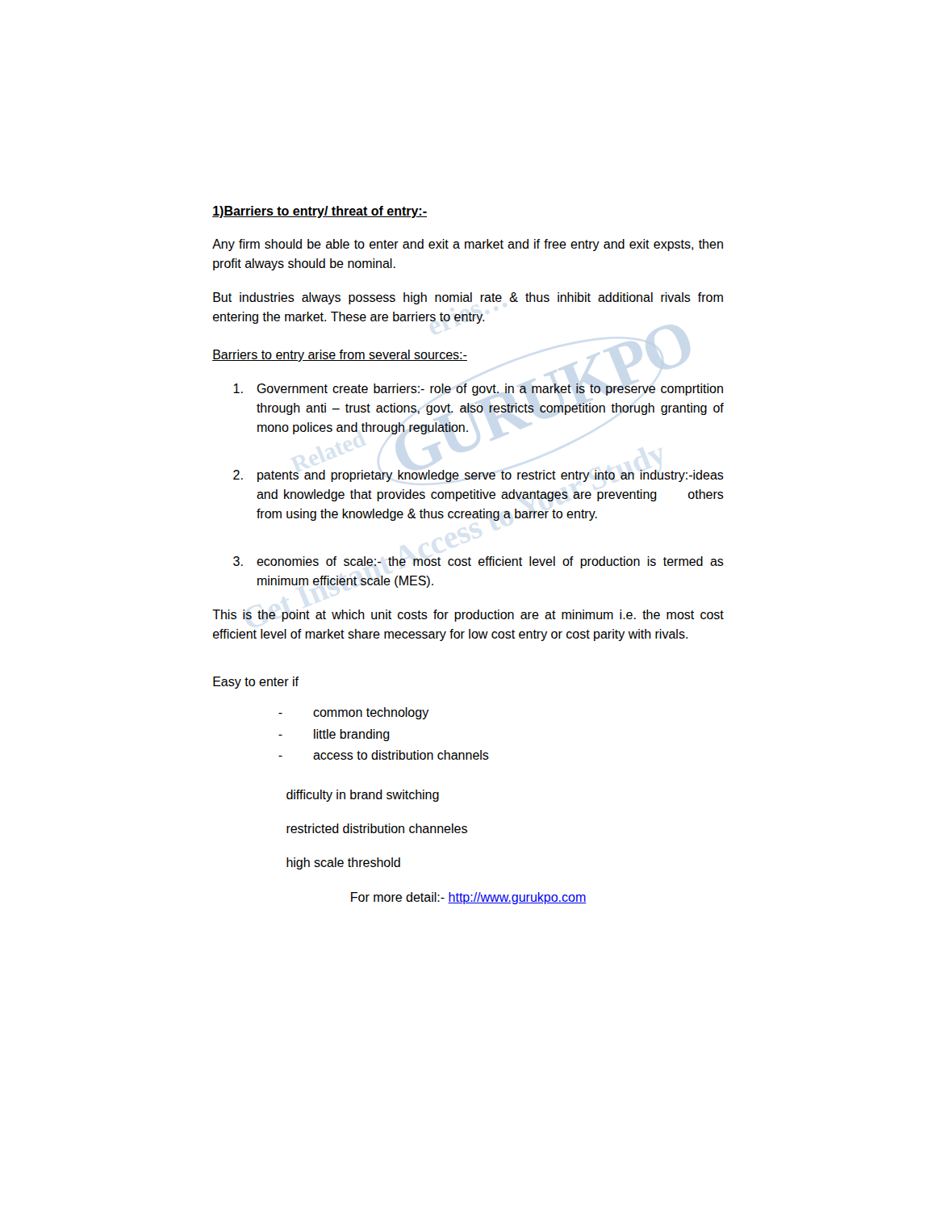eries…
GURUKPO
Related
Get Instant Access to Your Study
1)Barriers to entry/ threat of entry:-
Any firm should be able to enter and exit a market and if free entry and exit expsts, then profit always should be nominal.
But industries always possess high nomial rate & thus inhibit additional rivals from entering the market. These are barriers to entry.
Barriers to entry arise from several sources:-
Government create barriers:- role of govt. in a market is to preserve comprtition through anti – trust actions, govt. also restricts competition thorugh granting of mono polices and through regulation.
patents and proprietary knowledge serve to restrict entry into an industry:-ideas and knowledge that provides competitive advantages are preventing others from using the knowledge & thus ccreating a barrer to entry.
economies of scale:- the most cost efficient level of production is termed as minimum efficient scale (MES).
This is the point at which unit costs for production are at minimum i.e. the most cost efficient level of market share mecessary for low cost entry or cost parity with rivals.
Easy to enter if
common technology
little branding
access to distribution channels
difficulty in brand switching
restricted distribution channeles
high scale threshold
For more detail:- http://www.gurukpo.com